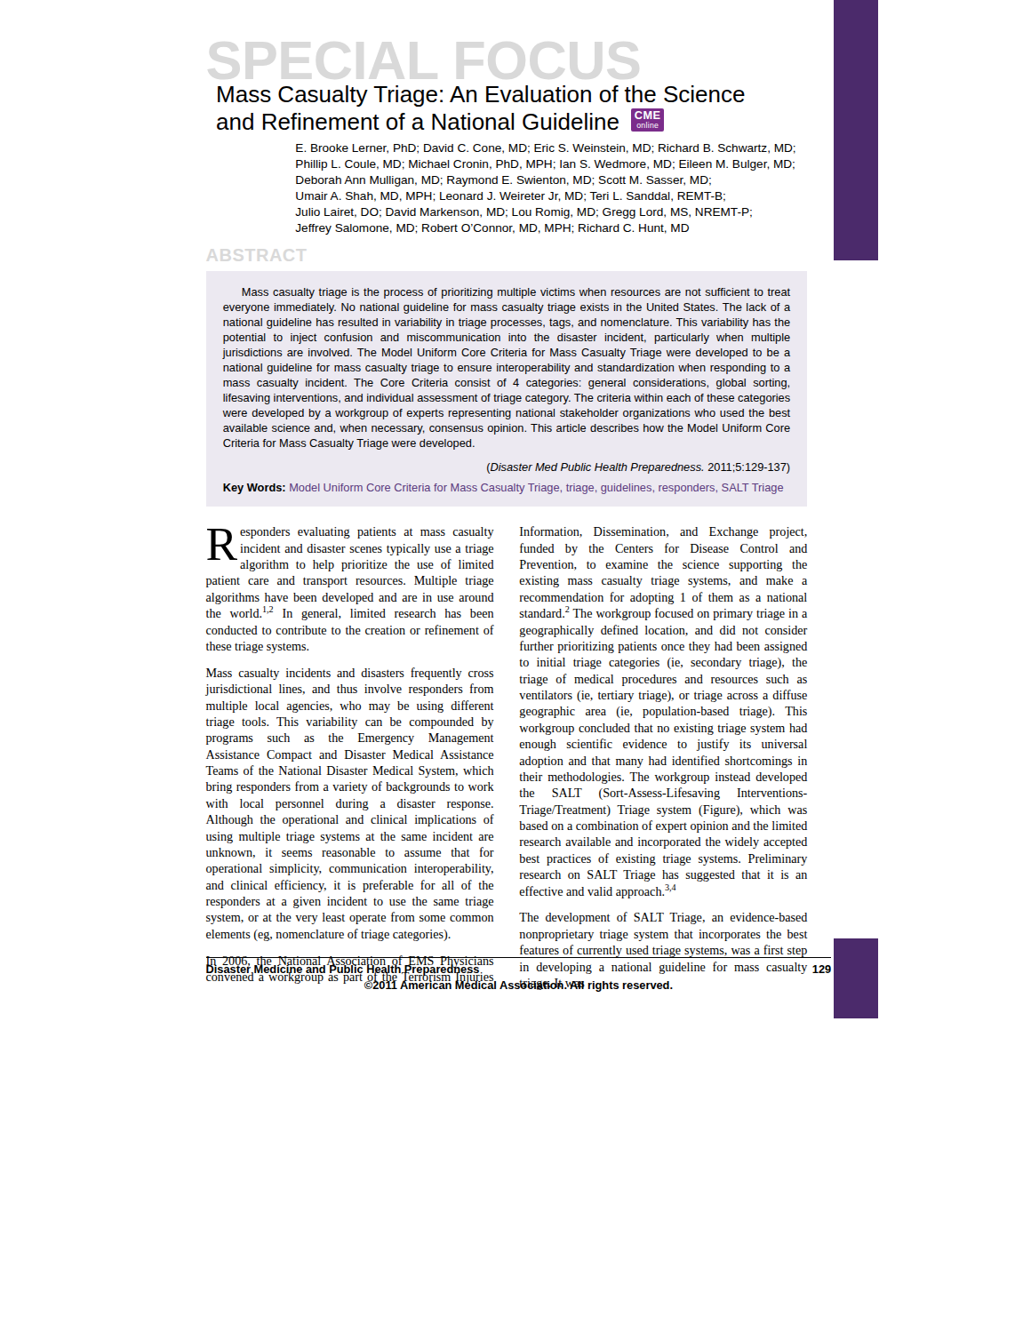SPECIAL FOCUS
Mass Casualty Triage: An Evaluation of the Science
and Refinement of a National Guideline CME online
E. Brooke Lerner, PhD; David C. Cone, MD; Eric S. Weinstein, MD; Richard B. Schwartz, MD;
Phillip L. Coule, MD; Michael Cronin, PhD, MPH; Ian S. Wedmore, MD; Eileen M. Bulger, MD;
Deborah Ann Mulligan, MD; Raymond E. Swienton, MD; Scott M. Sasser, MD;
Umair A. Shah, MD, MPH; Leonard J. Weireter Jr, MD; Teri L. Sanddal, REMT-B;
Julio Lairet, DO; David Markenson, MD; Lou Romig, MD; Gregg Lord, MS, NREMT-P;
Jeffrey Salomone, MD; Robert O’Connor, MD, MPH; Richard C. Hunt, MD
ABSTRACT
Mass casualty triage is the process of prioritizing multiple victims when resources are not sufficient to treat everyone immediately. No national guideline for mass casualty triage exists in the United States. The lack of a national guideline has resulted in variability in triage processes, tags, and nomenclature. This variability has the potential to inject confusion and miscommunication into the disaster incident, particularly when multiple jurisdictions are involved. The Model Uniform Core Criteria for Mass Casualty Triage were developed to be a national guideline for mass casualty triage to ensure interoperability and standardization when responding to a mass casualty incident. The Core Criteria consist of 4 categories: general considerations, global sorting, lifesaving interventions, and individual assessment of triage category. The criteria within each of these categories were developed by a workgroup of experts representing national stakeholder organizations who used the best available science and, when necessary, consensus opinion. This article describes how the Model Uniform Core Criteria for Mass Casualty Triage were developed.
(Disaster Med Public Health Preparedness. 2011;5:129-137)
Key Words: Model Uniform Core Criteria for Mass Casualty Triage, triage, guidelines, responders, SALT Triage
Responders evaluating patients at mass casualty incident and disaster scenes typically use a triage algorithm to help prioritize the use of limited patient care and transport resources. Multiple triage algorithms have been developed and are in use around the world.1,2 In general, limited research has been conducted to contribute to the creation or refinement of these triage systems.
Mass casualty incidents and disasters frequently cross jurisdictional lines, and thus involve responders from multiple local agencies, who may be using different triage tools. This variability can be compounded by programs such as the Emergency Management Assistance Compact and Disaster Medical Assistance Teams of the National Disaster Medical System, which bring responders from a variety of backgrounds to work with local personnel during a disaster response. Although the operational and clinical implications of using multiple triage systems at the same incident are unknown, it seems reasonable to assume that for operational simplicity, communication interoperability, and clinical efficiency, it is preferable for all of the responders at a given incident to use the same triage system, or at the very least operate from some common elements (eg, nomenclature of triage categories).
In 2006, the National Association of EMS Physicians convened a workgroup as part of the Terrorism Injuries Information, Dissemination, and Exchange project, funded by the Centers for Disease Control and Prevention, to examine the science supporting the existing mass casualty triage systems, and make a recommendation for adopting 1 of them as a national standard.2 The workgroup focused on primary triage in a geographically defined location, and did not consider further prioritizing patients once they had been assigned to initial triage categories (ie, secondary triage), the triage of medical procedures and resources such as ventilators (ie, tertiary triage), or triage across a diffuse geographic area (ie, population-based triage). This workgroup concluded that no existing triage system had enough scientific evidence to justify its universal adoption and that many had identified shortcomings in their methodologies. The workgroup instead developed the SALT (Sort-Assess-Lifesaving Interventions-Triage/Treatment) Triage system (Figure), which was based on a combination of expert opinion and the limited research available and incorporated the widely accepted best practices of existing triage systems. Preliminary research on SALT Triage has suggested that it is an effective and valid approach.3,4
The development of SALT Triage, an evidence-based nonproprietary triage system that incorporates the best features of currently used triage systems, was a first step in developing a national guideline for mass casualty triage. It was
Disaster Medicine and Public Health Preparedness 129
©2011 American Medical Association. All rights reserved.